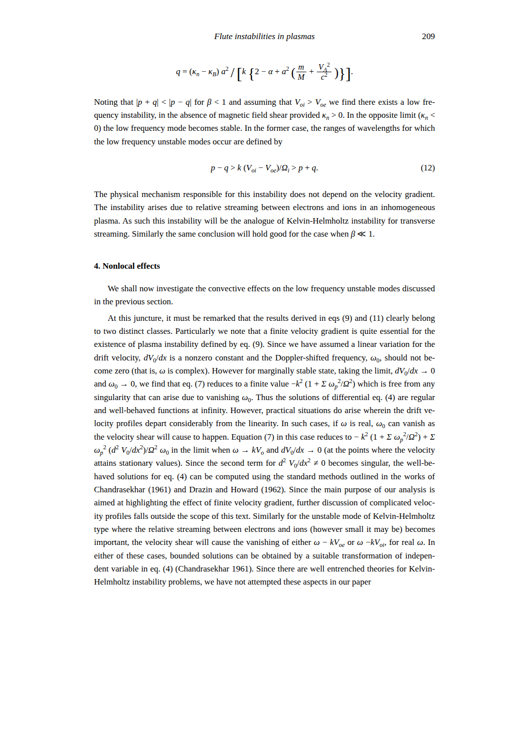Flute instabilities in plasmas 209
q = (κn − κB) a2 / [k {2 − α + a2 (mM + VA2 c2 )}].
Noting that |p + q| < |p − q| for β < 1 and assuming that Voi > Voe we find there exists a low frequency instability, in the absence of magnetic field shear provided κn > 0. In the opposite limit (κn < 0) the low frequency mode becomes stable. In the former case, the ranges of wavelengths for which the low frequency unstable modes occur are defined by
p − q > k (Voi − Voe)/Ωi > p + q. (12)
The physical mechanism responsible for this instability does not depend on the velocity gradient. The instability arises due to relative streaming between electrons and ions in an inhomogeneous plasma. As such this instability will be the analogue of Kelvin-Helmholtz instability for transverse streaming. Similarly the same conclusion will hold good for the case when β ≪ 1.
4. Nonlocal effects
We shall now investigate the convective effects on the low frequency unstable modes discussed in the previous section.
At this juncture, it must be remarked that the results derived in eqs (9) and (11) clearly belong to two distinct classes. Particularly we note that a finite velocity gradient is quite essential for the existence of plasma instability defined by eq. (9). Since we have assumed a linear variation for the drift velocity, dV0/dx is a nonzero constant and the Doppler-shifted frequency, ω0, should not become zero (that is, ω is complex). However for marginally stable state, taking the limit, dV0/dx → 0 and ω0 → 0, we find that eq. (7) reduces to a finite value −k2 (1 + Σ ωp2/Ω2) which is free from any singularity that can arise due to vanishing ω0. Thus the solutions of differential eq. (4) are regular and well-behaved functions at infinity. However, practical situations do arise wherein the drift velocity profiles depart considerably from the linearity. In such cases, if ω is real, ω0 can vanish as the velocity shear will cause to happen. Equation (7) in this case reduces to − k2 (1 + Σ ωp2/Ω2) + Σ ωp2 (d2 V0/dx2)/Ω2 ω0 in the limit when ω → kVo and dV0/dx → 0 (at the points where the velocity attains stationary values). Since the second term for d2 V0/dx2 ≠ 0 becomes singular, the well-behaved solutions for eq. (4) can be computed using the standard methods outlined in the works of Chandrasekhar (1961) and Drazin and Howard (1962). Since the main purpose of our analysis is aimed at highlighting the effect of finite velocity gradient, further discussion of complicated velocity profiles falls outside the scope of this text. Similarly for the unstable mode of Kelvin-Helmholtz type where the relative streaming between electrons and ions (however small it may be) becomes important, the velocity shear will cause the vanishing of either ω − kVoe or ω −kVoi, for real ω. In either of these cases, bounded solutions can be obtained by a suitable transformation of independent variable in eq. (4) (Chandrasekhar 1961). Since there are well entrenched theories for Kelvin-Helmholtz instability problems, we have not attempted these aspects in our paper